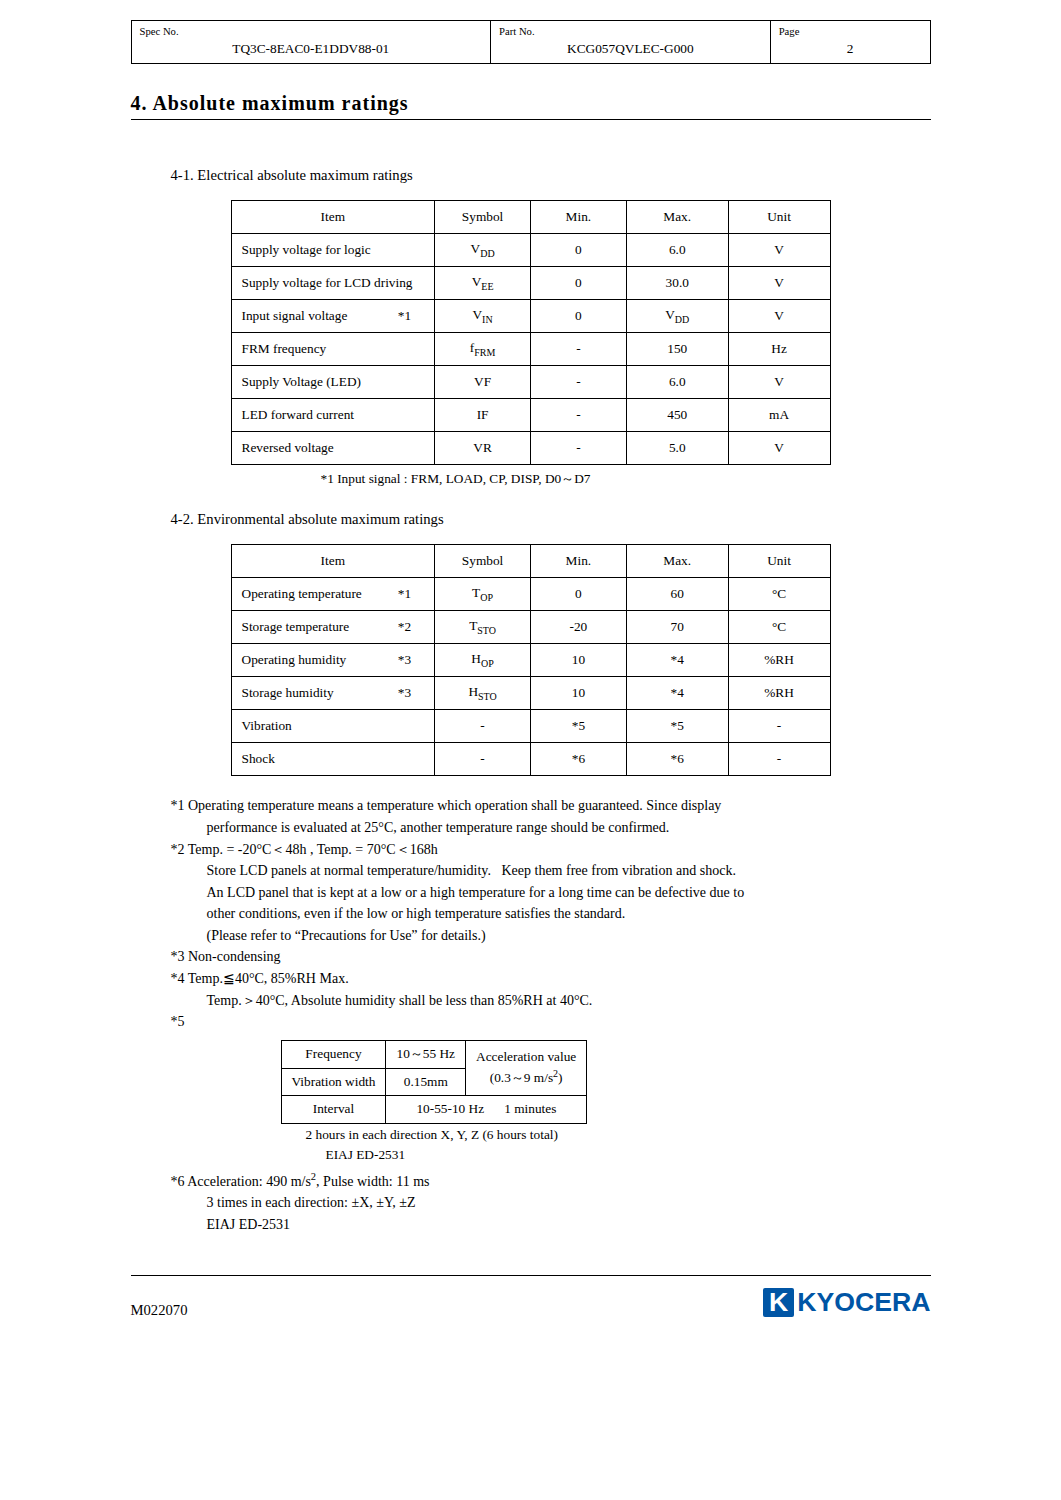| Spec No. | Part No. | Page |
| TQ3C-8EAC0-E1DDV88-01 | KCG057QVLEC-G000 | 2 |
4. Absolute maximum ratings
4-1. Electrical absolute maximum ratings
| Item | Symbol | Min. | Max. | Unit |
| --- | --- | --- | --- | --- |
| Supply voltage for logic | V DD | 0 | 6.0 | V |
| Supply voltage for LCD driving | V EE | 0 | 30.0 | V |
| Input signal voltage *1 | V IN | 0 | V DD | V |
| FRM frequency | f FRM | - | 150 | Hz |
| Supply Voltage (LED) | VF | - | 6.0 | V |
| LED forward current | IF | - | 450 | mA |
| Reversed voltage | VR | - | 5.0 | V |
*1 Input signal : FRM, LOAD, CP, DISP, D0～D7
4-2. Environmental absolute maximum ratings
| Item | Symbol | Min. | Max. | Unit |
| --- | --- | --- | --- | --- |
| Operating temperature *1 | T OP | 0 | 60 | °C |
| Storage temperature *2 | T STO | -20 | 70 | °C |
| Operating humidity *3 | H OP | 10 | *4 | %RH |
| Storage humidity *3 | H STO | 10 | *4 | %RH |
| Vibration | - | *5 | *5 | - |
| Shock | - | *6 | *6 | - |
*1 Operating temperature means a temperature which operation shall be guaranteed. Since display
performance is evaluated at 25°C, another temperature range should be confirmed.
*2 Temp. = -20°C＜48h , Temp. = 70°C＜168h
Store LCD panels at normal temperature/humidity. Keep them free from vibration and shock.
An LCD panel that is kept at a low or a high temperature for a long time can be defective due to
other conditions, even if the low or high temperature satisfies the standard.
(Please refer to “Precautions for Use” for details.)
*3 Non-condensing
*4 Temp.≦40°C, 85%RH Max.
Temp.＞40°C, Absolute humidity shall be less than 85%RH at 40°C.
*5
| Frequency | 10～55 Hz | Acceleration value (0.3～9 m/s 2 ) |
| Vibration width | 0.15mm |
| Interval | 10-55-10 Hz 1 minutes |
2 hours in each direction X, Y, Z (6 hours total)
EIAJ ED-2531
*6 Acceleration: 490 m/s2, Pulse width: 11 ms
3 times in each direction: ±X, ±Y, ±Z
EIAJ ED-2531
M022070
KKYOCERA